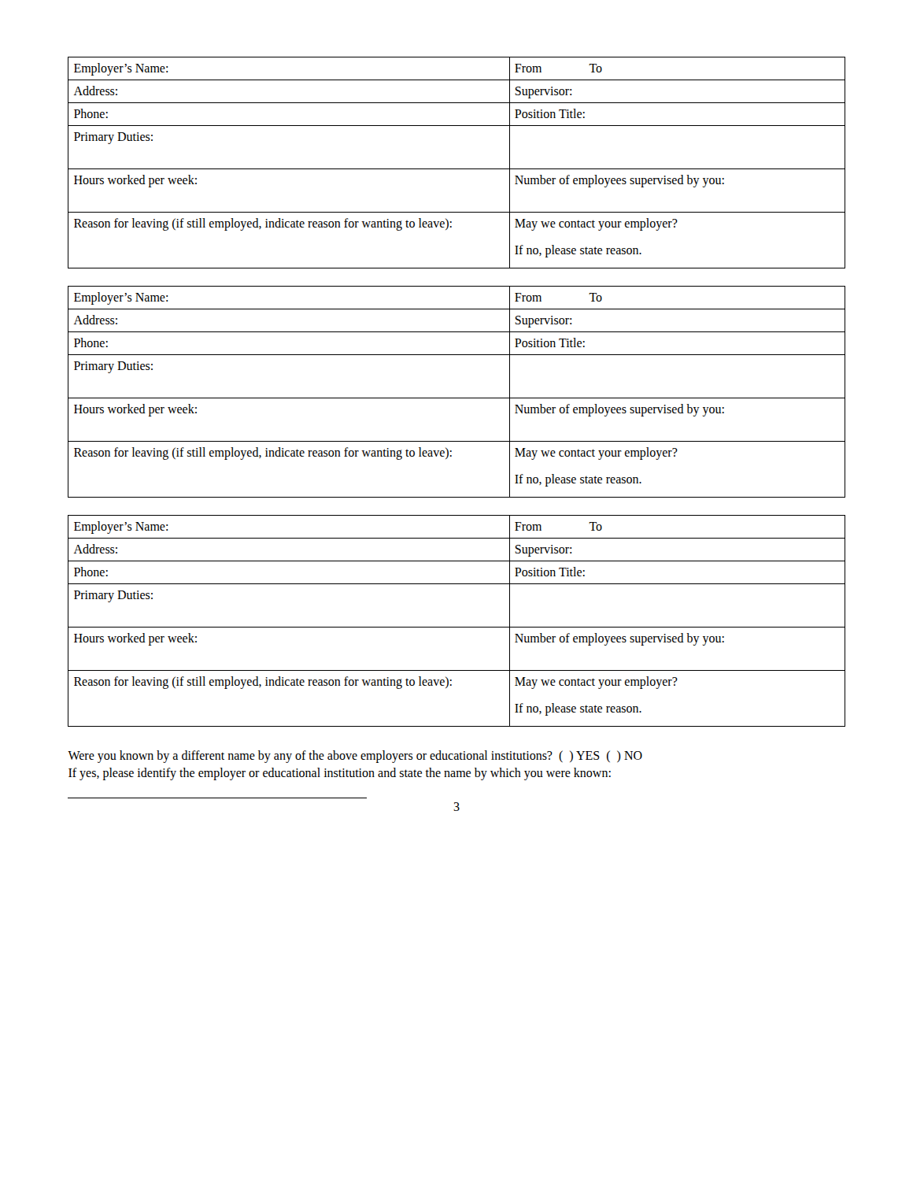| Employer’s Name: | From To |
| Address: | Supervisor: |
| Phone: | Position Title: |
| Primary Duties: | |
| Hours worked per week: | Number of employees supervised by you: |
| Reason for leaving (if still employed, indicate reason for wanting to leave): | May we contact your employer? If no, please state reason. |
| Employer’s Name: | From To |
| Address: | Supervisor: |
| Phone: | Position Title: |
| Primary Duties: | |
| Hours worked per week: | Number of employees supervised by you: |
| Reason for leaving (if still employed, indicate reason for wanting to leave): | May we contact your employer? If no, please state reason. |
| Employer’s Name: | From To |
| Address: | Supervisor: |
| Phone: | Position Title: |
| Primary Duties: | |
| Hours worked per week: | Number of employees supervised by you: |
| Reason for leaving (if still employed, indicate reason for wanting to leave): | May we contact your employer? If no, please state reason. |
Were you known by a different name by any of the above employers or educational institutions? ( ) YES ( ) NO
If yes, please identify the employer or educational institution and state the name by which you were known:
3